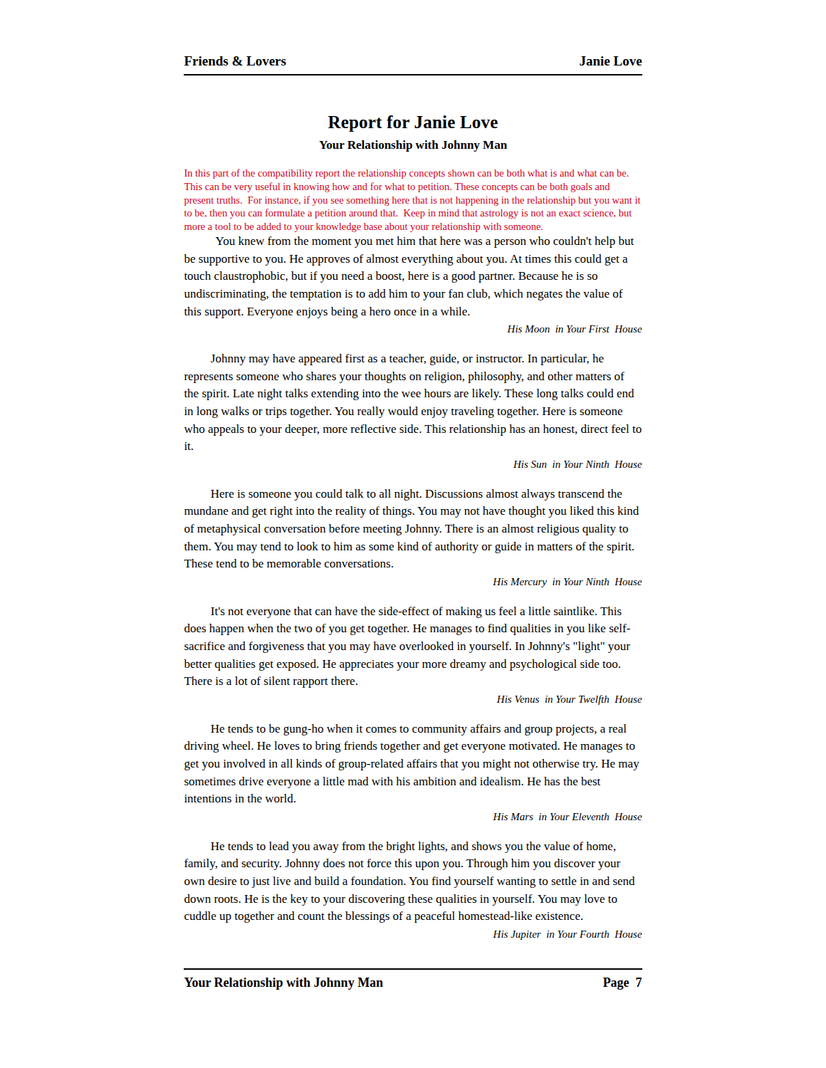Friends & Lovers Janie Love
Report for Janie Love
Your Relationship with Johnny Man
In this part of the compatibility report the relationship concepts shown can be both what is and what can be. This can be very useful in knowing how and for what to petition. These concepts can be both goals and present truths. For instance, if you see something here that is not happening in the relationship but you want it to be, then you can formulate a petition around that. Keep in mind that astrology is not an exact science, but more a tool to be added to your knowledge base about your relationship with someone.
You knew from the moment you met him that here was a person who couldn't help but be supportive to you. He approves of almost everything about you. At times this could get a touch claustrophobic, but if you need a boost, here is a good partner. Because he is so undiscriminating, the temptation is to add him to your fan club, which negates the value of this support. Everyone enjoys being a hero once in a while.
His Moon in Your First House
Johnny may have appeared first as a teacher, guide, or instructor. In particular, he represents someone who shares your thoughts on religion, philosophy, and other matters of the spirit. Late night talks extending into the wee hours are likely. These long talks could end in long walks or trips together. You really would enjoy traveling together. Here is someone who appeals to your deeper, more reflective side. This relationship has an honest, direct feel to it.
His Sun in Your Ninth House
Here is someone you could talk to all night. Discussions almost always transcend the mundane and get right into the reality of things. You may not have thought you liked this kind of metaphysical conversation before meeting Johnny. There is an almost religious quality to them. You may tend to look to him as some kind of authority or guide in matters of the spirit. These tend to be memorable conversations.
His Mercury in Your Ninth House
It's not everyone that can have the side-effect of making us feel a little saintlike. This does happen when the two of you get together. He manages to find qualities in you like self-sacrifice and forgiveness that you may have overlooked in yourself. In Johnny's "light" your better qualities get exposed. He appreciates your more dreamy and psychological side too. There is a lot of silent rapport there.
His Venus in Your Twelfth House
He tends to be gung-ho when it comes to community affairs and group projects, a real driving wheel. He loves to bring friends together and get everyone motivated. He manages to get you involved in all kinds of group-related affairs that you might not otherwise try. He may sometimes drive everyone a little mad with his ambition and idealism. He has the best intentions in the world.
His Mars in Your Eleventh House
He tends to lead you away from the bright lights, and shows you the value of home, family, and security. Johnny does not force this upon you. Through him you discover your own desire to just live and build a foundation. You find yourself wanting to settle in and send down roots. He is the key to your discovering these qualities in yourself. You may love to cuddle up together and count the blessings of a peaceful homestead-like existence.
His Jupiter in Your Fourth House
Your Relationship with Johnny Man Page 7